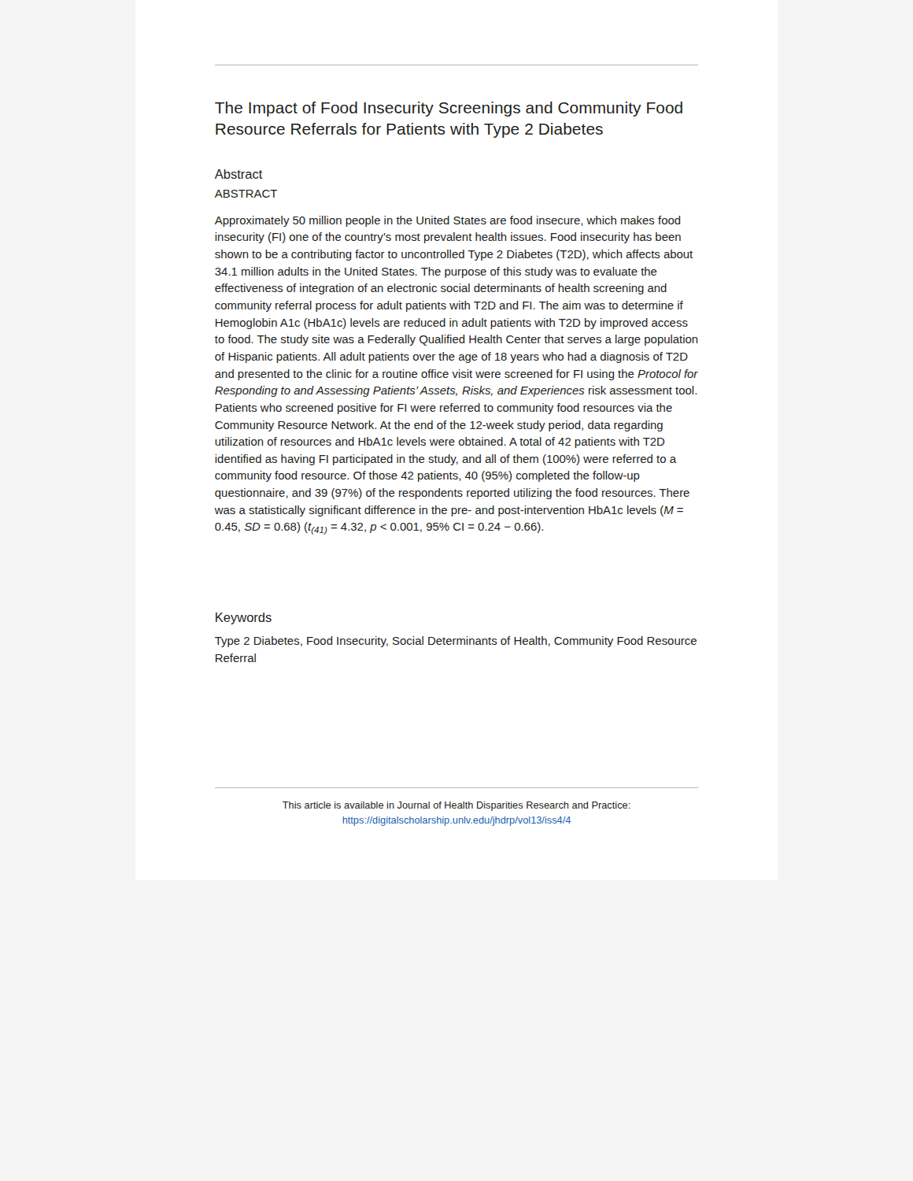The Impact of Food Insecurity Screenings and Community Food Resource Referrals for Patients with Type 2 Diabetes
Abstract
ABSTRACT
Approximately 50 million people in the United States are food insecure, which makes food insecurity (FI) one of the country’s most prevalent health issues. Food insecurity has been shown to be a contributing factor to uncontrolled Type 2 Diabetes (T2D), which affects about 34.1 million adults in the United States. The purpose of this study was to evaluate the effectiveness of integration of an electronic social determinants of health screening and community referral process for adult patients with T2D and FI. The aim was to determine if Hemoglobin A1c (HbA1c) levels are reduced in adult patients with T2D by improved access to food. The study site was a Federally Qualified Health Center that serves a large population of Hispanic patients. All adult patients over the age of 18 years who had a diagnosis of T2D and presented to the clinic for a routine office visit were screened for FI using the Protocol for Responding to and Assessing Patients’ Assets, Risks, and Experiences risk assessment tool. Patients who screened positive for FI were referred to community food resources via the Community Resource Network. At the end of the 12-week study period, data regarding utilization of resources and HbA1c levels were obtained. A total of 42 patients with T2D identified as having FI participated in the study, and all of them (100%) were referred to a community food resource. Of those 42 patients, 40 (95%) completed the follow-up questionnaire, and 39 (97%) of the respondents reported utilizing the food resources. There was a statistically significant difference in the pre- and post-intervention HbA1c levels (M = 0.45, SD = 0.68) (t(41) = 4.32, p < 0.001, 95% CI = 0.24 − 0.66).
Keywords
Type 2 Diabetes, Food Insecurity, Social Determinants of Health, Community Food Resource Referral
This article is available in Journal of Health Disparities Research and Practice: https://digitalscholarship.unlv.edu/jhdrp/vol13/iss4/4